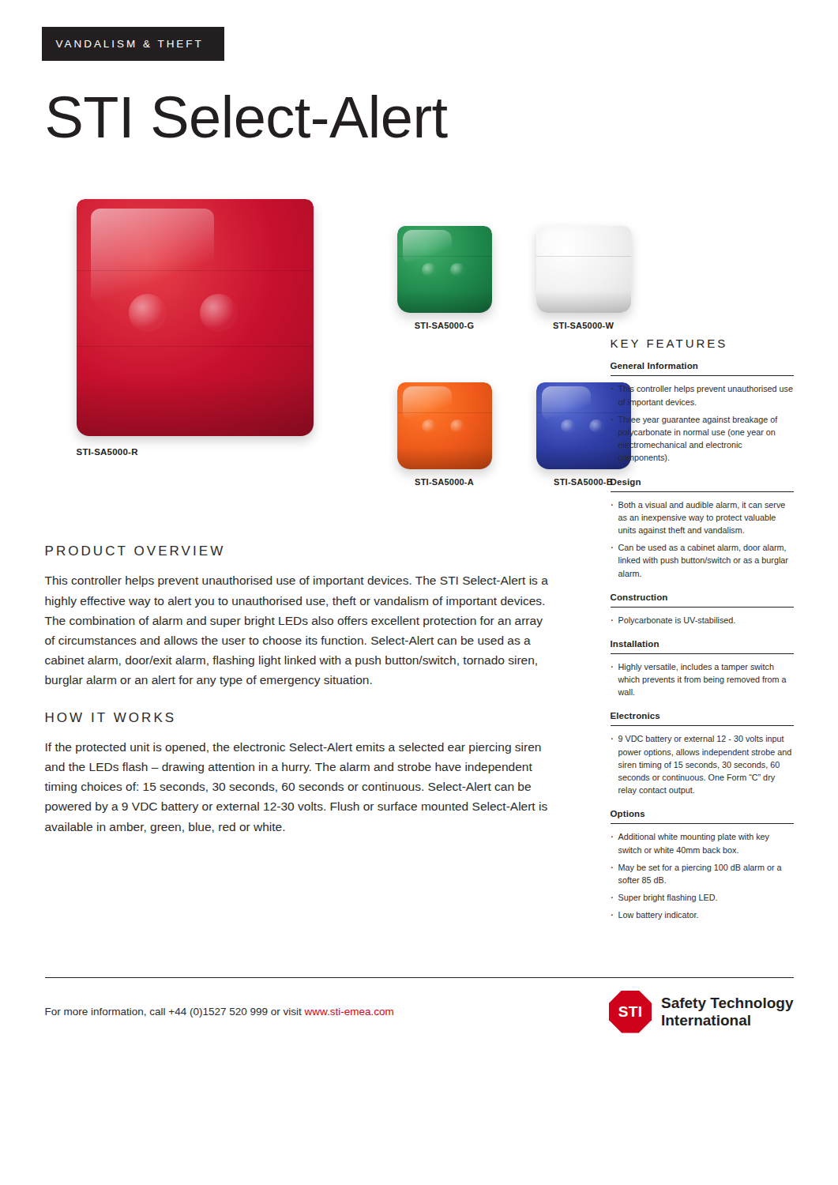Vandalism & Theft
STI Select-Alert
STI-SA5000-R
STI-SA5000-G
STI-SA5000-W
STI-SA5000-A
STI-SA5000-B
Product Overview
This controller helps prevent unauthorised use of important devices. The STI Select-Alert is a highly effective way to alert you to unauthorised use, theft or vandalism of important devices. The combination of alarm and super bright LEDs also offers excellent protection for an array of circumstances and allows the user to choose its function. Select-Alert can be used as a cabinet alarm, door/exit alarm, flashing light linked with a push button/switch, tornado siren, burglar alarm or an alert for any type of emergency situation.
How It Works
If the protected unit is opened, the electronic Select-Alert emits a selected ear piercing siren and the LEDs flash – drawing attention in a hurry. The alarm and strobe have independent timing choices of: 15 seconds, 30 seconds, 60 seconds or continuous. Select-Alert can be powered by a 9 VDC battery or external 12-30 volts. Flush or surface mounted Select-Alert is available in amber, green, blue, red or white.
Key Features
General Information
This controller helps prevent unauthorised use of important devices.
Three year guarantee against breakage of polycarbonate in normal use (one year on electromechanical and electronic components).
Design
Both a visual and audible alarm, it can serve as an inexpensive way to protect valuable units against theft and vandalism.
Can be used as a cabinet alarm, door alarm, linked with push button/switch or as a burglar alarm.
Construction
Polycarbonate is UV-stabilised.
Installation
Highly versatile, includes a tamper switch which prevents it from being removed from a wall.
Electronics
9 VDC battery or external 12 - 30 volts input power options, allows independent strobe and siren timing of 15 seconds, 30 seconds, 60 seconds or continuous. One Form “C” dry relay contact output.
Options
Additional white mounting plate with key switch or white 40mm back box.
May be set for a piercing 100 dB alarm or a softer 85 dB.
Super bright flashing LED.
Low battery indicator.
For more information, call +44 (0)1527 520 999 or visit www.sti-emea.com
STI®
Safety Technology International